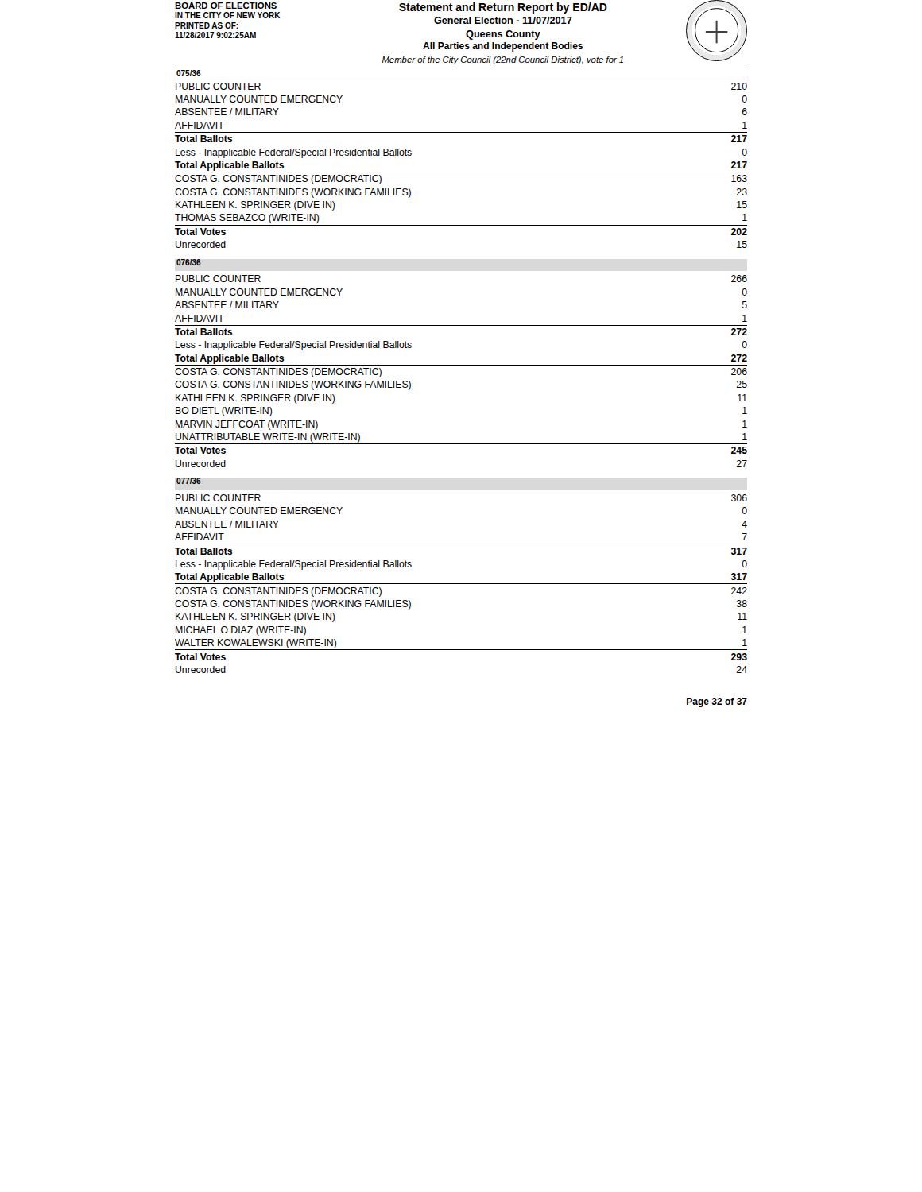BOARD OF ELECTIONS
IN THE CITY OF NEW YORK
PRINTED AS OF:
11/28/2017 9:02:25AM
Statement and Return Report by ED/AD
General Election - 11/07/2017
Queens County
All Parties and Independent Bodies
Member of the City Council (22nd Council District), vote for 1
075/36
| PUBLIC COUNTER | 210 |
| MANUALLY COUNTED EMERGENCY | 0 |
| ABSENTEE / MILITARY | 6 |
| AFFIDAVIT | 1 |
| Total Ballots | 217 |
| Less - Inapplicable Federal/Special Presidential Ballots | 0 |
| Total Applicable Ballots | 217 |
| COSTA G. CONSTANTINIDES (DEMOCRATIC) | 163 |
| COSTA G. CONSTANTINIDES (WORKING FAMILIES) | 23 |
| KATHLEEN K. SPRINGER (DIVE IN) | 15 |
| THOMAS SEBAZCO (WRITE-IN) | 1 |
| Total Votes | 202 |
| Unrecorded | 15 |
076/36
| PUBLIC COUNTER | 266 |
| MANUALLY COUNTED EMERGENCY | 0 |
| ABSENTEE / MILITARY | 5 |
| AFFIDAVIT | 1 |
| Total Ballots | 272 |
| Less - Inapplicable Federal/Special Presidential Ballots | 0 |
| Total Applicable Ballots | 272 |
| COSTA G. CONSTANTINIDES (DEMOCRATIC) | 206 |
| COSTA G. CONSTANTINIDES (WORKING FAMILIES) | 25 |
| KATHLEEN K. SPRINGER (DIVE IN) | 11 |
| BO DIETL (WRITE-IN) | 1 |
| MARVIN JEFFCOAT (WRITE-IN) | 1 |
| UNATTRIBUTABLE WRITE-IN (WRITE-IN) | 1 |
| Total Votes | 245 |
| Unrecorded | 27 |
077/36
| PUBLIC COUNTER | 306 |
| MANUALLY COUNTED EMERGENCY | 0 |
| ABSENTEE / MILITARY | 4 |
| AFFIDAVIT | 7 |
| Total Ballots | 317 |
| Less - Inapplicable Federal/Special Presidential Ballots | 0 |
| Total Applicable Ballots | 317 |
| COSTA G. CONSTANTINIDES (DEMOCRATIC) | 242 |
| COSTA G. CONSTANTINIDES (WORKING FAMILIES) | 38 |
| KATHLEEN K. SPRINGER (DIVE IN) | 11 |
| MICHAEL O DIAZ (WRITE-IN) | 1 |
| WALTER KOWALEWSKI (WRITE-IN) | 1 |
| Total Votes | 293 |
| Unrecorded | 24 |
Page 32 of 37